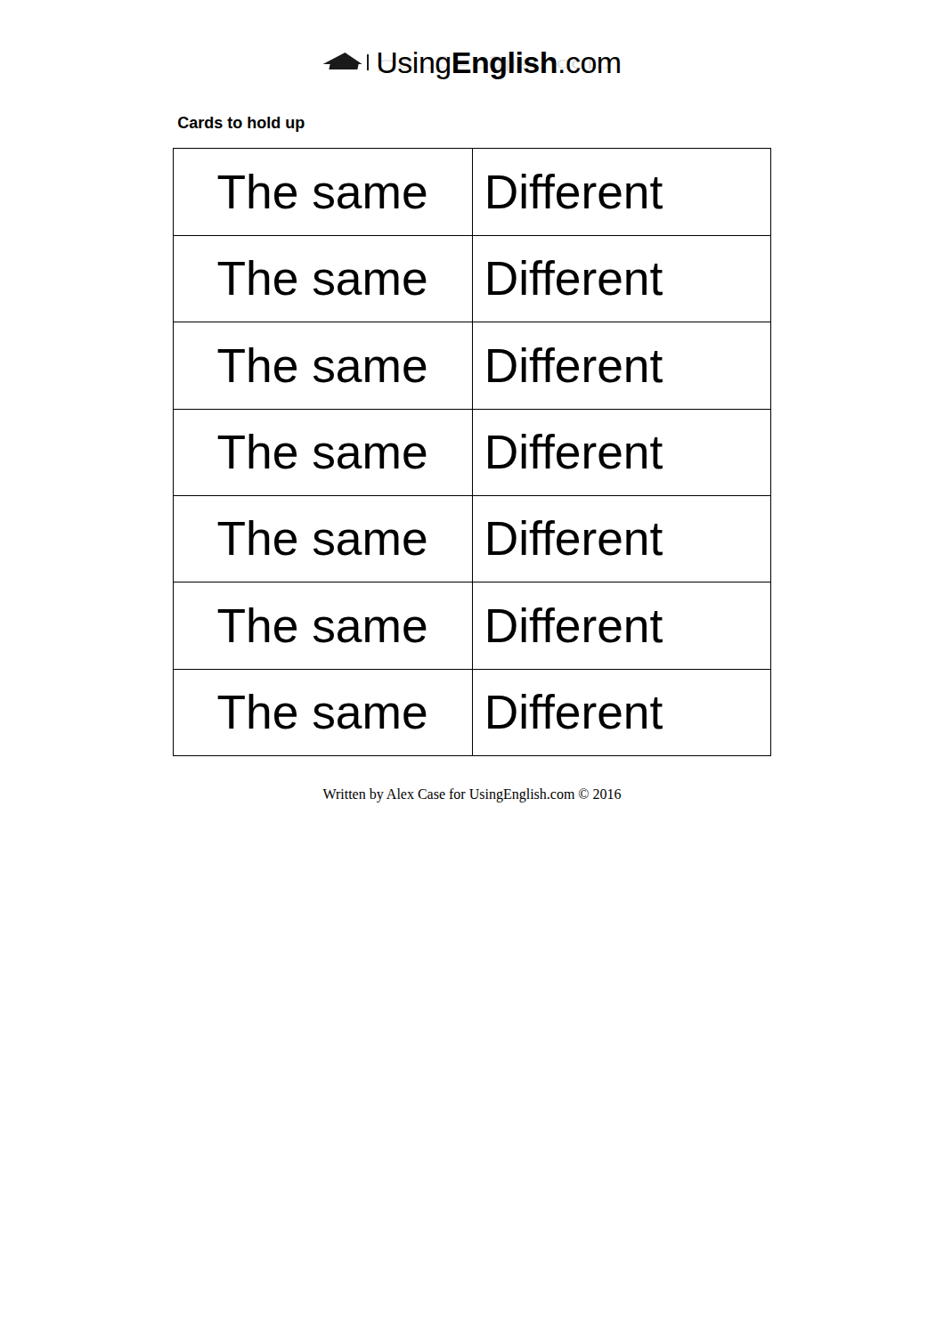Using English.com UsingEnglish.com
Cards to hold up
| The same | Different |
| The same | Different |
| The same | Different |
| The same | Different |
| The same | Different |
| The same | Different |
| The same | Different |
Written by Alex Case for UsingEnglish.com © 2016